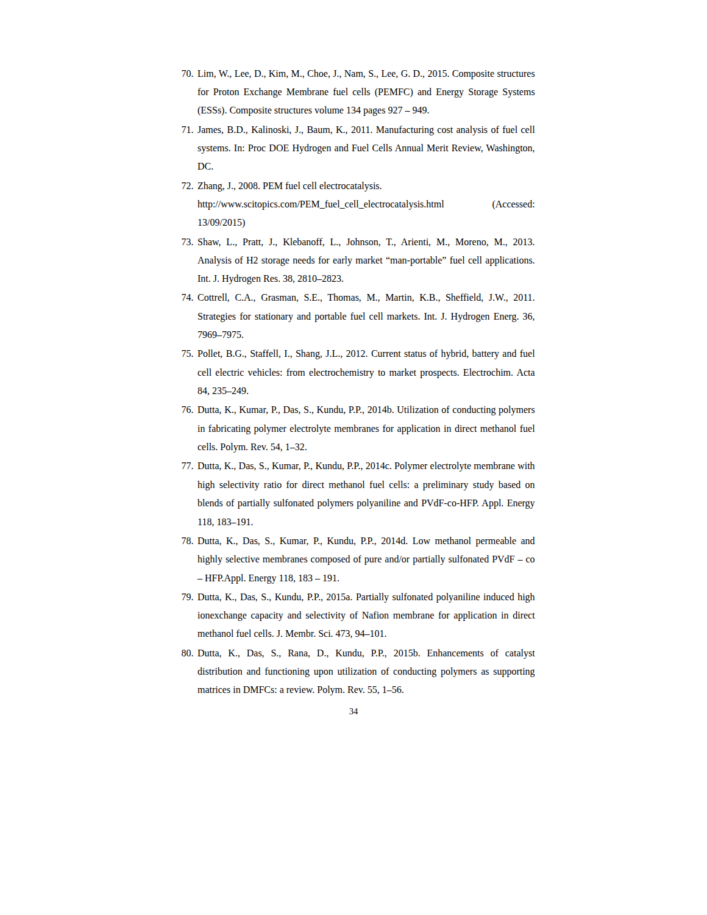70. Lim, W., Lee, D., Kim, M., Choe, J., Nam, S., Lee, G. D., 2015. Composite structures for Proton Exchange Membrane fuel cells (PEMFC) and Energy Storage Systems (ESSs). Composite structures volume 134 pages 927 – 949.
71. James, B.D., Kalinoski, J., Baum, K., 2011. Manufacturing cost analysis of fuel cell systems. In: Proc DOE Hydrogen and Fuel Cells Annual Merit Review, Washington, DC.
72. Zhang, J., 2008. PEM fuel cell electrocatalysis.
http://www.scitopics.com/PEM_fuel_cell_electrocatalysis.html (Accessed: 13/09/2015)
73. Shaw, L., Pratt, J., Klebanoff, L., Johnson, T., Arienti, M., Moreno, M., 2013. Analysis of H2 storage needs for early market “man-portable” fuel cell applications. Int. J. Hydrogen Res. 38, 2810–2823.
74. Cottrell, C.A., Grasman, S.E., Thomas, M., Martin, K.B., Sheffield, J.W., 2011. Strategies for stationary and portable fuel cell markets. Int. J. Hydrogen Energ. 36, 7969–7975.
75. Pollet, B.G., Staffell, I., Shang, J.L., 2012. Current status of hybrid, battery and fuel cell electric vehicles: from electrochemistry to market prospects. Electrochim. Acta 84, 235–249.
76. Dutta, K., Kumar, P., Das, S., Kundu, P.P., 2014b. Utilization of conducting polymers in fabricating polymer electrolyte membranes for application in direct methanol fuel cells. Polym. Rev. 54, 1–32.
77. Dutta, K., Das, S., Kumar, P., Kundu, P.P., 2014c. Polymer electrolyte membrane with high selectivity ratio for direct methanol fuel cells: a preliminary study based on blends of partially sulfonated polymers polyaniline and PVdF-co-HFP. Appl. Energy 118, 183–191.
78. Dutta, K., Das, S., Kumar, P., Kundu, P.P., 2014d. Low methanol permeable and highly selective membranes composed of pure and/or partially sulfonated PVdF – co – HFP.Appl. Energy 118, 183 – 191.
79. Dutta, K., Das, S., Kundu, P.P., 2015a. Partially sulfonated polyaniline induced high ionexchange capacity and selectivity of Nafion membrane for application in direct methanol fuel cells. J. Membr. Sci. 473, 94–101.
80. Dutta, K., Das, S., Rana, D., Kundu, P.P., 2015b. Enhancements of catalyst distribution and functioning upon utilization of conducting polymers as supporting matrices in DMFCs: a review. Polym. Rev. 55, 1–56.
34